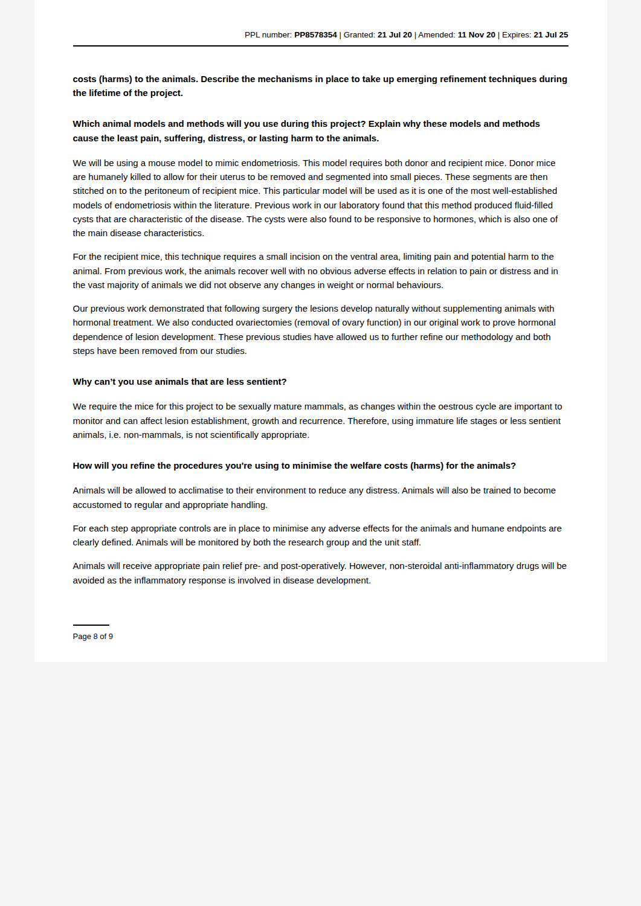PPL number: PP8578354 | Granted: 21 Jul 20 | Amended: 11 Nov 20 | Expires: 21 Jul 25
costs (harms) to the animals. Describe the mechanisms in place to take up emerging refinement techniques during the lifetime of the project.
Which animal models and methods will you use during this project? Explain why these models and methods cause the least pain, suffering, distress, or lasting harm to the animals.
We will be using a mouse model to mimic endometriosis. This model requires both donor and recipient mice. Donor mice are humanely killed to allow for their uterus to be removed and segmented into small pieces. These segments are then stitched on to the peritoneum of recipient mice. This particular model will be used as it is one of the most well-established models of endometriosis within the literature. Previous work in our laboratory found that this method produced fluid-filled cysts that are characteristic of the disease. The cysts were also found to be responsive to hormones, which is also one of the main disease characteristics.
For the recipient mice, this technique requires a small incision on the ventral area, limiting pain and potential harm to the animal. From previous work, the animals recover well with no obvious adverse effects in relation to pain or distress and in the vast majority of animals we did not observe any changes in weight or normal behaviours.
Our previous work demonstrated that following surgery the lesions develop naturally without supplementing animals with hormonal treatment. We also conducted ovariectomies (removal of ovary function) in our original work to prove hormonal dependence of lesion development. These previous studies have allowed us to further refine our methodology and both steps have been removed from our studies.
Why can’t you use animals that are less sentient?
We require the mice for this project to be sexually mature mammals, as changes within the oestrous cycle are important to monitor and can affect lesion establishment, growth and recurrence. Therefore, using immature life stages or less sentient animals, i.e. non-mammals, is not scientifically appropriate.
How will you refine the procedures you're using to minimise the welfare costs (harms) for the animals?
Animals will be allowed to acclimatise to their environment to reduce any distress. Animals will also be trained to become accustomed to regular and appropriate handling.
For each step appropriate controls are in place to minimise any adverse effects for the animals and humane endpoints are clearly defined. Animals will be monitored by both the research group and the unit staff.
Animals will receive appropriate pain relief pre- and post-operatively. However, non-steroidal anti-inflammatory drugs will be avoided as the inflammatory response is involved in disease development.
Page 8 of 9